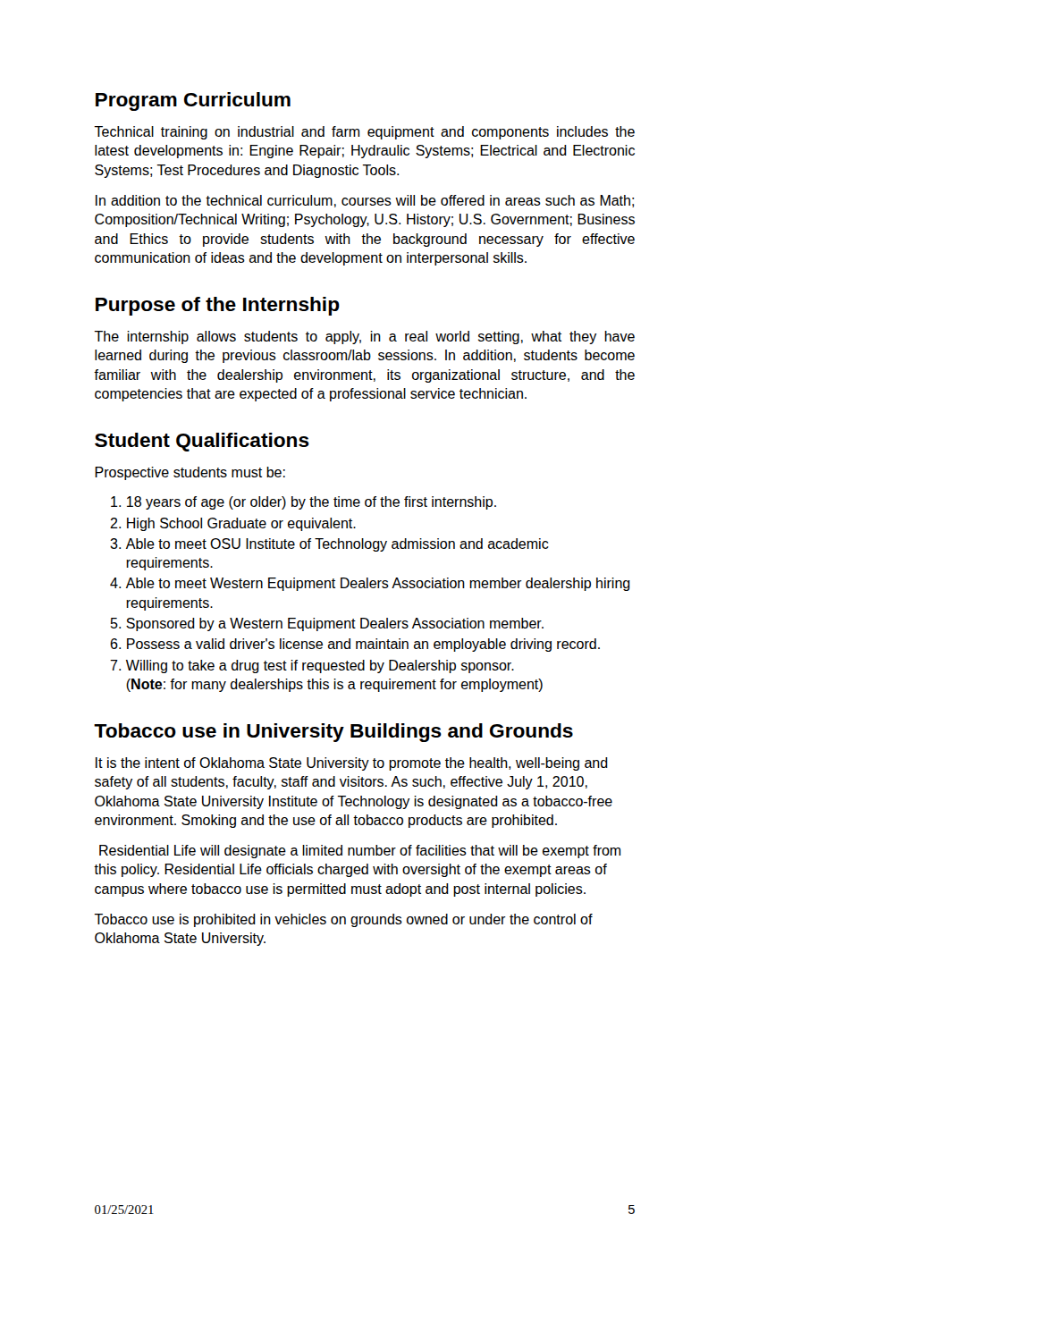Program Curriculum
Technical training on industrial and farm equipment and components includes the latest developments in: Engine Repair; Hydraulic Systems; Electrical and Electronic Systems; Test Procedures and Diagnostic Tools.
In addition to the technical curriculum, courses will be offered in areas such as Math; Composition/Technical Writing; Psychology, U.S. History; U.S. Government; Business and Ethics to provide students with the background necessary for effective communication of ideas and the development on interpersonal skills.
Purpose of the Internship
The internship allows students to apply, in a real world setting, what they have learned during the previous classroom/lab sessions. In addition, students become familiar with the dealership environment, its organizational structure, and the competencies that are expected of a professional service technician.
Student Qualifications
Prospective students must be:
18 years of age (or older) by the time of the first internship.
High School Graduate or equivalent.
Able to meet OSU Institute of Technology admission and academic requirements.
Able to meet Western Equipment Dealers Association member dealership hiring requirements.
Sponsored by a Western Equipment Dealers Association member.
Possess a valid driver's license and maintain an employable driving record.
Willing to take a drug test if requested by Dealership sponsor.
(Note: for many dealerships this is a requirement for employment)
Tobacco use in University Buildings and Grounds
It is the intent of Oklahoma State University to promote the health, well-being and safety of all students, faculty, staff and visitors. As such, effective July 1, 2010, Oklahoma State University Institute of Technology is designated as a tobacco-free environment. Smoking and the use of all tobacco products are prohibited.
Residential Life will designate a limited number of facilities that will be exempt from this policy. Residential Life officials charged with oversight of the exempt areas of campus where tobacco use is permitted must adopt and post internal policies.
Tobacco use is prohibited in vehicles on grounds owned or under the control of Oklahoma State University.
01/25/2021 5